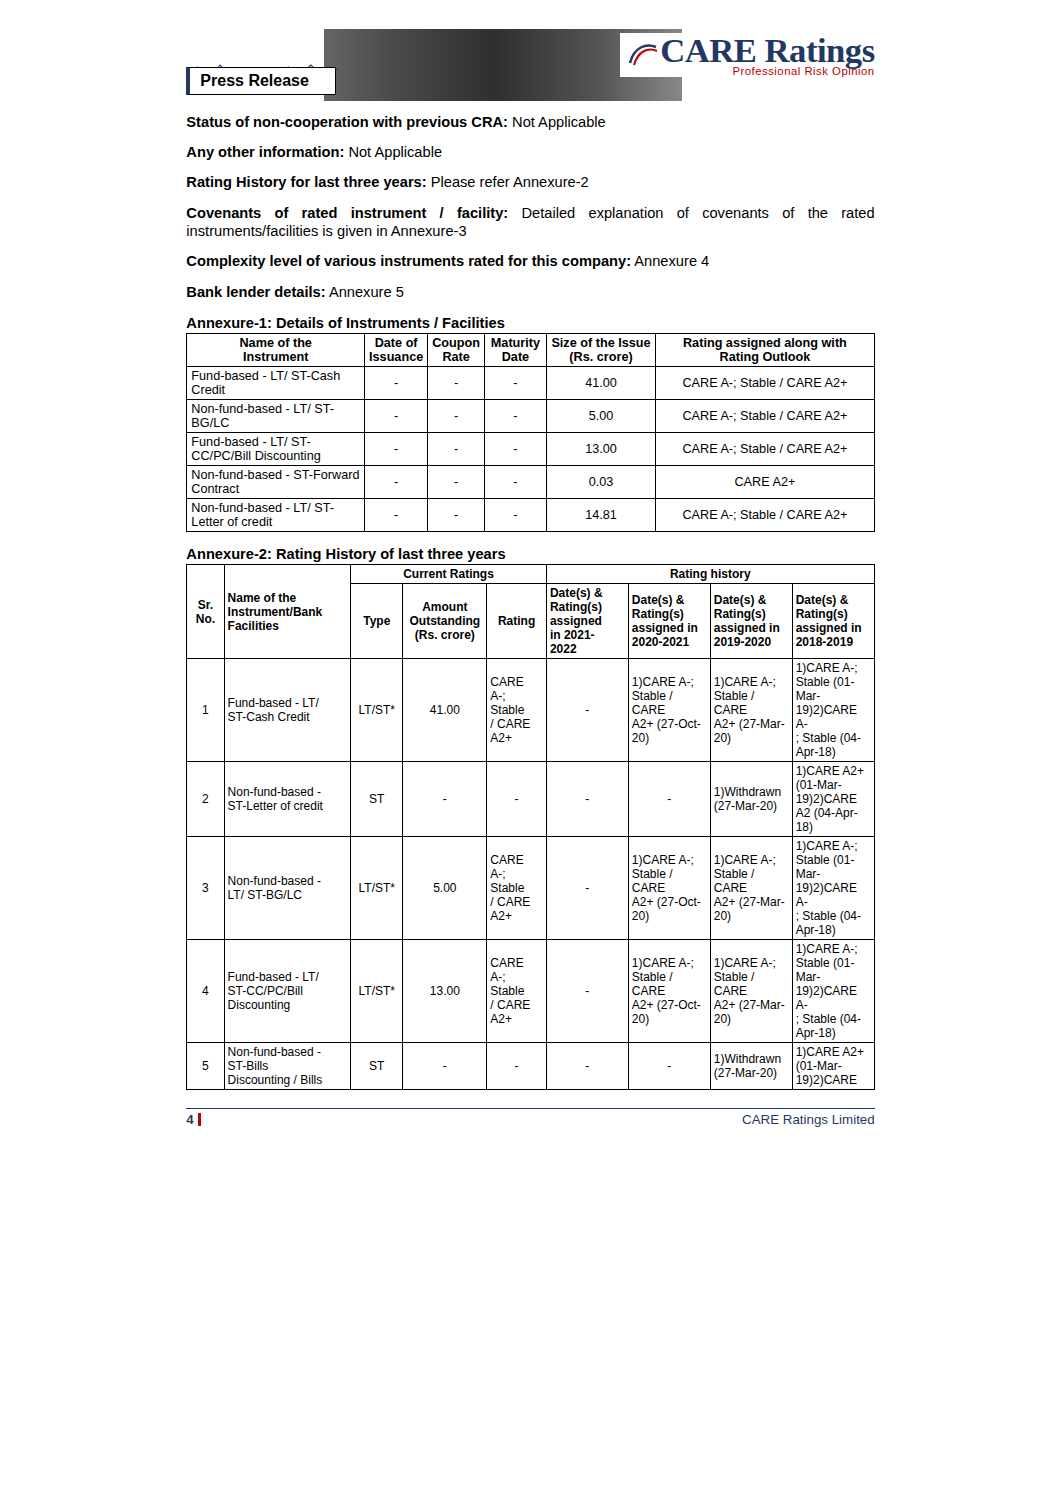Press Release
CARE Ratings
Professional Risk Opinion
Status of non-cooperation with previous CRA: Not Applicable
Any other information: Not Applicable
Rating History for last three years: Please refer Annexure-2
Covenants of rated instrument / facility: Detailed explanation of covenants of the rated instruments/facilities is given in Annexure-3
Complexity level of various instruments rated for this company: Annexure 4
Bank lender details: Annexure 5
Annexure-1: Details of Instruments / Facilities
| Name of the Instrument | Date of Issuance | Coupon Rate | Maturity Date | Size of the Issue (Rs. crore) | Rating assigned along with Rating Outlook |
| --- | --- | --- | --- | --- | --- |
| Fund-based - LT/ ST-Cash Credit | - | - | - | 41.00 | CARE A-; Stable / CARE A2+ |
| Non-fund-based - LT/ ST-BG/LC | - | - | - | 5.00 | CARE A-; Stable / CARE A2+ |
| Fund-based - LT/ ST-CC/PC/Bill Discounting | - | - | - | 13.00 | CARE A-; Stable / CARE A2+ |
| Non-fund-based - ST-Forward Contract | - | - | - | 0.03 | CARE A2+ |
| Non-fund-based - LT/ ST-Letter of credit | - | - | - | 14.81 | CARE A-; Stable / CARE A2+ |
Annexure-2: Rating History of last three years
| Sr. No. | Name of the Instrument/Bank Facilities | Current Ratings | Rating history |
| --- | --- | --- | --- |
| Type | Amount Outstanding (Rs. crore) | Rating | Date(s) & Rating(s) assigned in 2021- 2022 | Date(s) & Rating(s) assigned in 2020-2021 | Date(s) & Rating(s) assigned in 2019-2020 | Date(s) & Rating(s) assigned in 2018-2019 |
| 1 | Fund-based - LT/ ST-Cash Credit | LT/ST* | 41.00 | CARE A-; Stable / CARE A2+ | - | 1)CARE A-; Stable / CARE A2+ (27-Oct- 20) | 1)CARE A-; Stable / CARE A2+ (27-Mar- 20) | 1)CARE A-; Stable (01- Mar- 19)2)CARE A- ; Stable (04- Apr-18) |
| 2 | Non-fund-based - ST-Letter of credit | ST | - | - | - | - | 1)Withdrawn (27-Mar-20) | 1)CARE A2+ (01-Mar- 19)2)CARE A2 (04-Apr- 18) |
| 3 | Non-fund-based - LT/ ST-BG/LC | LT/ST* | 5.00 | CARE A-; Stable / CARE A2+ | - | 1)CARE A-; Stable / CARE A2+ (27-Oct- 20) | 1)CARE A-; Stable / CARE A2+ (27-Mar- 20) | 1)CARE A-; Stable (01- Mar- 19)2)CARE A- ; Stable (04- Apr-18) |
| 4 | Fund-based - LT/ ST-CC/PC/Bill Discounting | LT/ST* | 13.00 | CARE A-; Stable / CARE A2+ | - | 1)CARE A-; Stable / CARE A2+ (27-Oct- 20) | 1)CARE A-; Stable / CARE A2+ (27-Mar- 20) | 1)CARE A-; Stable (01- Mar- 19)2)CARE A- ; Stable (04- Apr-18) |
| 5 | Non-fund-based - ST-Bills Discounting / Bills | ST | - | - | - | - | 1)Withdrawn (27-Mar-20) | 1)CARE A2+ (01-Mar- 19)2)CARE |
4 CARE Ratings Limited